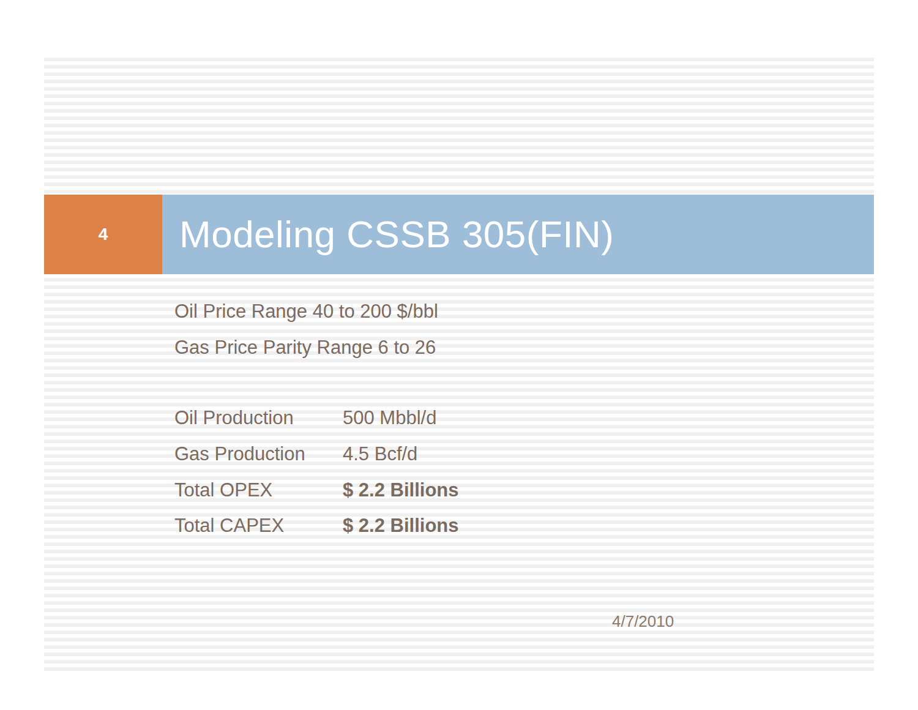4
Modeling CSSB 305(FIN)
Oil Price Range 40 to 200 $/bbl
Gas Price Parity Range 6 to 26
Oil Production
500 Mbbl/d
Gas Production
4.5 Bcf/d
Total OPEX
$ 2.2 Billions
Total CAPEX
$ 2.2 Billions
4/7/2010